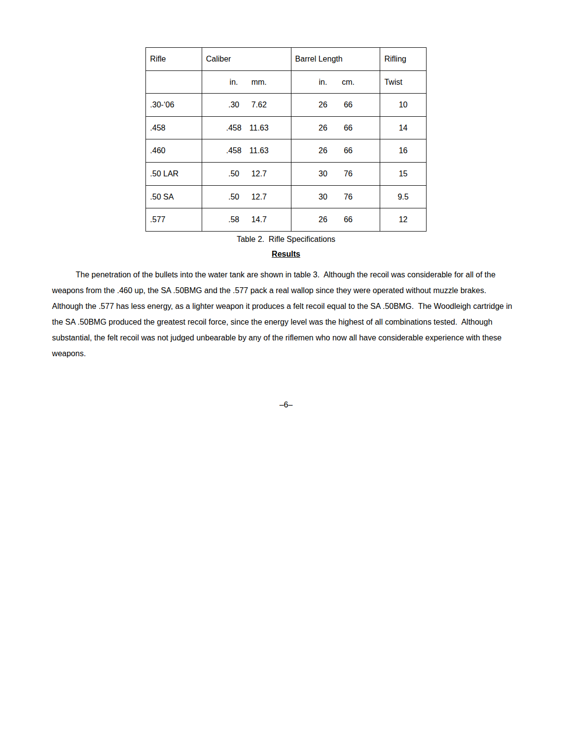| Rifle | Caliber | Barrel Length | Rifling |
| --- | --- | --- | --- |
| | in. mm. | in. cm. | Twist |
| .30-‘06 | .30 7.62 | 26 66 | 10 |
| .458 | .458 11.63 | 26 66 | 14 |
| .460 | .458 11.63 | 26 66 | 16 |
| .50 LAR | .50 12.7 | 30 76 | 15 |
| .50 SA | .50 12.7 | 30 76 | 9.5 |
| .577 | .58 14.7 | 26 66 | 12 |
Table 2. Rifle Specifications
Results
The penetration of the bullets into the water tank are shown in table 3. Although the recoil was considerable for all of the weapons from the .460 up, the SA .50BMG and the .577 pack a real wallop since they were operated without muzzle brakes. Although the .577 has less energy, as a lighter weapon it produces a felt recoil equal to the SA .50BMG. The Woodleigh cartridge in the SA .50BMG produced the greatest recoil force, since the energy level was the highest of all combinations tested. Although substantial, the felt recoil was not judged unbearable by any of the riflemen who now all have considerable experience with these weapons.
–6–